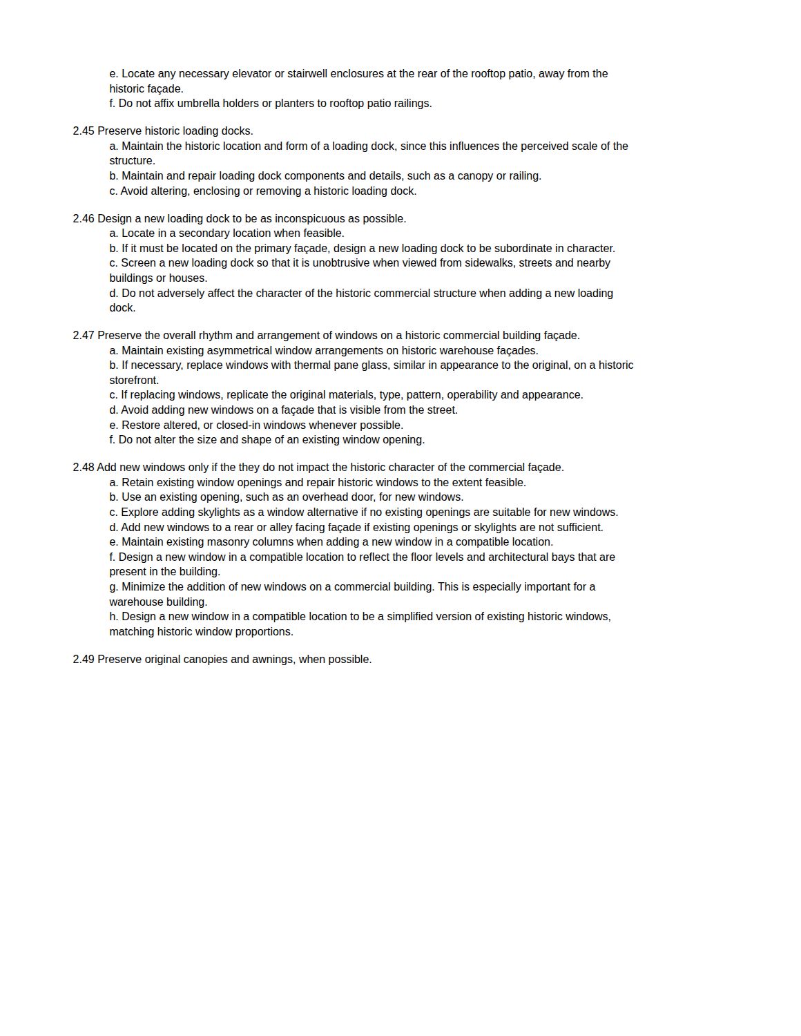e. Locate any necessary elevator or stairwell enclosures at the rear of the rooftop patio, away from the historic façade.
f. Do not affix umbrella holders or planters to rooftop patio railings.
2.45 Preserve historic loading docks.
a. Maintain the historic location and form of a loading dock, since this influences the perceived scale of the structure.
b. Maintain and repair loading dock components and details, such as a canopy or railing.
c. Avoid altering, enclosing or removing a historic loading dock.
2.46 Design a new loading dock to be as inconspicuous as possible.
a. Locate in a secondary location when feasible.
b. If it must be located on the primary façade, design a new loading dock to be subordinate in character.
c. Screen a new loading dock so that it is unobtrusive when viewed from sidewalks, streets and nearby buildings or houses.
d. Do not adversely affect the character of the historic commercial structure when adding a new loading dock.
2.47 Preserve the overall rhythm and arrangement of windows on a historic commercial building façade.
a. Maintain existing asymmetrical window arrangements on historic warehouse façades.
b. If necessary, replace windows with thermal pane glass, similar in appearance to the original, on a historic storefront.
c. If replacing windows, replicate the original materials, type, pattern, operability and appearance.
d. Avoid adding new windows on a façade that is visible from the street.
e. Restore altered, or closed-in windows whenever possible.
f. Do not alter the size and shape of an existing window opening.
2.48 Add new windows only if the they do not impact the historic character of the commercial façade.
a. Retain existing window openings and repair historic windows to the extent feasible.
b. Use an existing opening, such as an overhead door, for new windows.
c. Explore adding skylights as a window alternative if no existing openings are suitable for new windows.
d. Add new windows to a rear or alley facing façade if existing openings or skylights are not sufficient.
e. Maintain existing masonry columns when adding a new window in a compatible location.
f. Design a new window in a compatible location to reflect the floor levels and architectural bays that are present in the building.
g. Minimize the addition of new windows on a commercial building. This is especially important for a warehouse building.
h. Design a new window in a compatible location to be a simplified version of existing historic windows, matching historic window proportions.
2.49 Preserve original canopies and awnings, when possible.